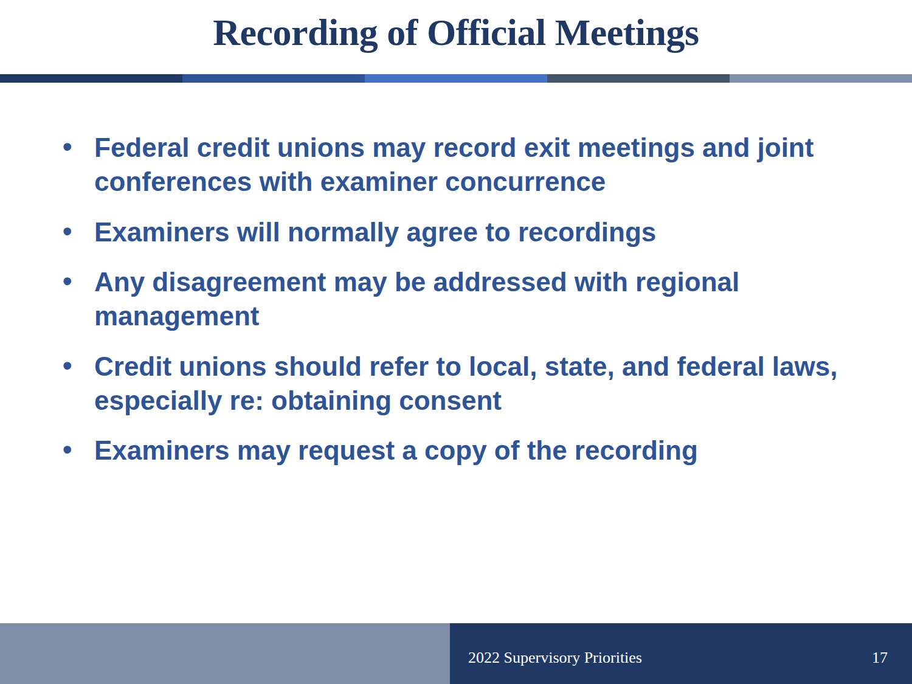Recording of Official Meetings
Federal credit unions may record exit meetings and joint conferences with examiner concurrence
Examiners will normally agree to recordings
Any disagreement may be addressed with regional management
Credit unions should refer to local, state, and federal laws, especially re: obtaining consent
Examiners may request a copy of the recording
2022 Supervisory Priorities
17